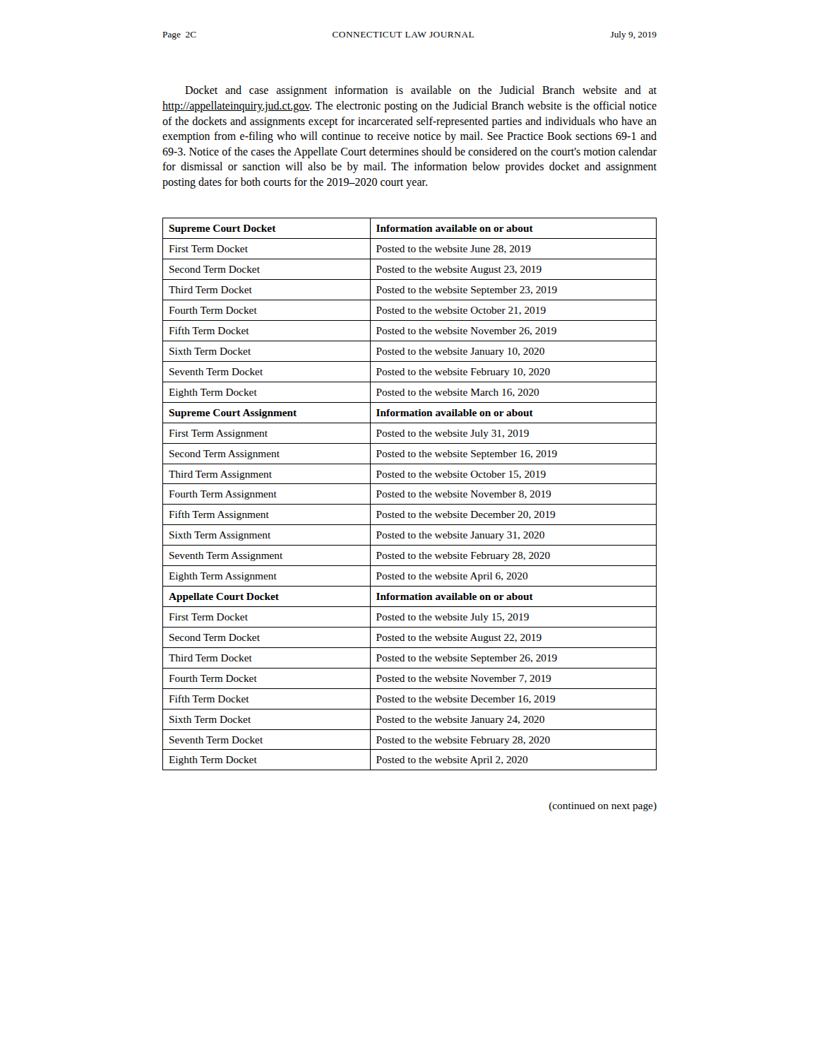Page 2C
CONNECTICUT LAW JOURNAL
July 9, 2019
Docket and case assignment information is available on the Judicial Branch website and at http://appellateinquiry.jud.ct.gov. The electronic posting on the Judicial Branch website is the official notice of the dockets and assignments except for incarcerated self-represented parties and individuals who have an exemption from e-filing who will continue to receive notice by mail. See Practice Book sections 69-1 and 69-3. Notice of the cases the Appellate Court determines should be considered on the court's motion calendar for dismissal or sanction will also be by mail. The information below provides docket and assignment posting dates for both courts for the 2019–2020 court year.
| Supreme Court Docket | Information available on or about |
| First Term Docket | Posted to the website June 28, 2019 |
| Second Term Docket | Posted to the website August 23, 2019 |
| Third Term Docket | Posted to the website September 23, 2019 |
| Fourth Term Docket | Posted to the website October 21, 2019 |
| Fifth Term Docket | Posted to the website November 26, 2019 |
| Sixth Term Docket | Posted to the website January 10, 2020 |
| Seventh Term Docket | Posted to the website February 10, 2020 |
| Eighth Term Docket | Posted to the website March 16, 2020 |
| Supreme Court Assignment | Information available on or about |
| First Term Assignment | Posted to the website July 31, 2019 |
| Second Term Assignment | Posted to the website September 16, 2019 |
| Third Term Assignment | Posted to the website October 15, 2019 |
| Fourth Term Assignment | Posted to the website November 8, 2019 |
| Fifth Term Assignment | Posted to the website December 20, 2019 |
| Sixth Term Assignment | Posted to the website January 31, 2020 |
| Seventh Term Assignment | Posted to the website February 28, 2020 |
| Eighth Term Assignment | Posted to the website April 6, 2020 |
| Appellate Court Docket | Information available on or about |
| First Term Docket | Posted to the website July 15, 2019 |
| Second Term Docket | Posted to the website August 22, 2019 |
| Third Term Docket | Posted to the website September 26, 2019 |
| Fourth Term Docket | Posted to the website November 7, 2019 |
| Fifth Term Docket | Posted to the website December 16, 2019 |
| Sixth Term Docket | Posted to the website January 24, 2020 |
| Seventh Term Docket | Posted to the website February 28, 2020 |
| Eighth Term Docket | Posted to the website April 2, 2020 |
(continued on next page)